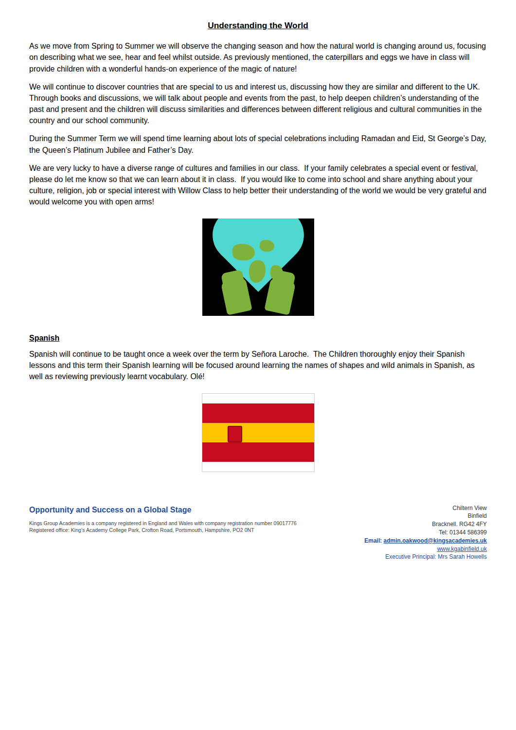Understanding the World
As we move from Spring to Summer we will observe the changing season and how the natural world is changing around us, focusing on describing what we see, hear and feel whilst outside. As previously mentioned, the caterpillars and eggs we have in class will provide children with a wonderful hands-on experience of the magic of nature!
We will continue to discover countries that are special to us and interest us, discussing how they are similar and different to the UK. Through books and discussions, we will talk about people and events from the past, to help deepen children’s understanding of the past and present and the children will discuss similarities and differences between different religious and cultural communities in the country and our school community.
During the Summer Term we will spend time learning about lots of special celebrations including Ramadan and Eid, St George’s Day, the Queen’s Platinum Jubilee and Father’s Day.
We are very lucky to have a diverse range of cultures and families in our class. If your family celebrates a special event or festival, please do let me know so that we can learn about it in class. If you would like to come into school and share anything about your culture, religion, job or special interest with Willow Class to help better their understanding of the world we would be very grateful and would welcome you with open arms!
Spanish
Spanish will continue to be taught once a week over the term by Señora Laroche. The Children thoroughly enjoy their Spanish lessons and this term their Spanish learning will be focused around learning the names of shapes and wild animals in Spanish, as well as reviewing previously learnt vocabulary. Olé!
Opportunity and Success on a Global Stage
Kings Group Academies is a company registered in England and Wales with company registration number 09017776
Registered office: King’s Academy College Park, Crofton Road, Portsmouth, Hampshire, PO2 0NT
Chiltern View
Binfield
Bracknell. RG42 4FY
Tel: 01344 586399
Email: admin.oakwood@kingsacademies.uk
www.kgabinfield.uk
Executive Principal: Mrs Sarah Howells